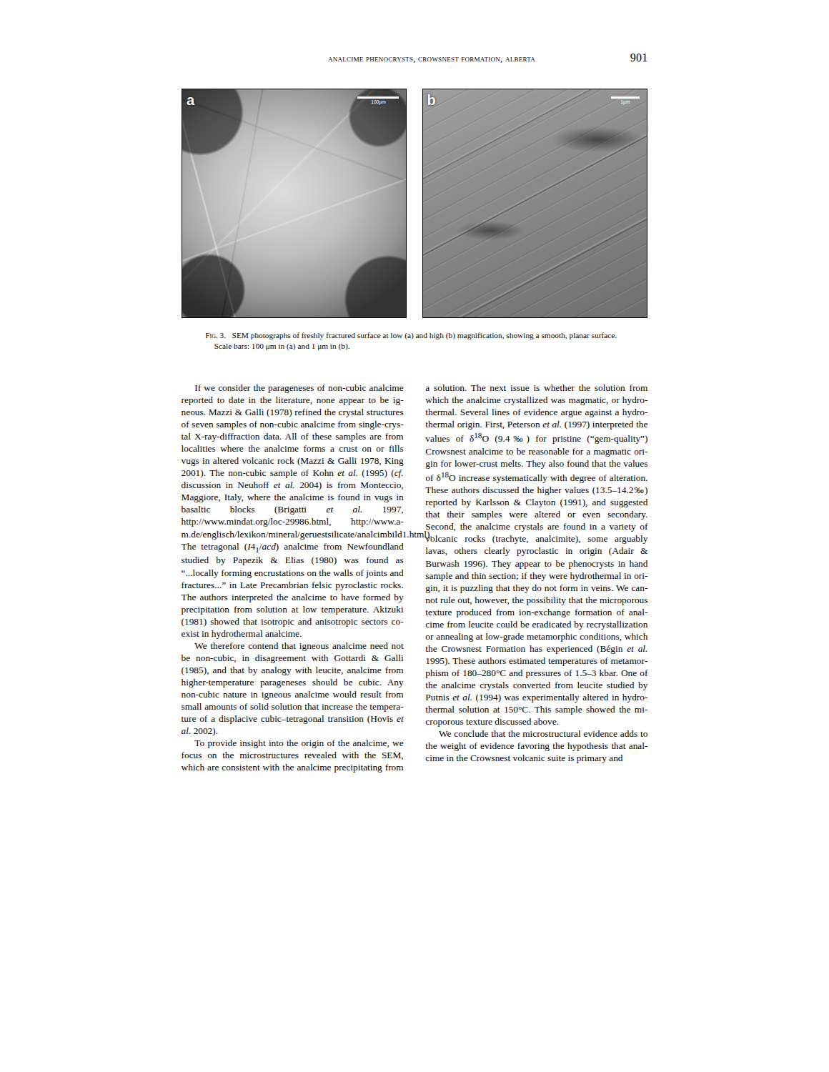analcime phenocrysts, crowsnest formation, alberta 901
a
100µm
b
1µm
Fig. 3. SEM photographs of freshly fractured surface at low (a) and high (b) magnification, showing a smooth, planar surface. Scale bars: 100 μm in (a) and 1 μm in (b).
If we consider the parageneses of non-cubic analcime reported to date in the literature, none appear to be igneous. Mazzi & Galli (1978) refined the crystal structures of seven samples of non-cubic analcime from single-crystal X-ray-diffraction data. All of these samples are from localities where the analcime forms a crust on or fills vugs in altered volcanic rock (Mazzi & Galli 1978, King 2001). The non-cubic sample of Kohn et al. (1995) (cf. discussion in Neuhoff et al. 2004) is from Monteccio, Maggiore, Italy, where the analcime is found in vugs in basaltic blocks (Brigatti et al. 1997, http://www.mindat.org/loc-29986.html, http://www.a-m.de/englisch/lexikon/mineral/geruestsilicate/analcimbild1.html). The tetragonal (I41/acd) analcime from Newfoundland studied by Papezik & Elias (1980) was found as “...locally forming encrustations on the walls of joints and fractures...” in Late Precambrian felsic pyroclastic rocks. The authors interpreted the analcime to have formed by precipitation from solution at low temperature. Akizuki (1981) showed that isotropic and anisotropic sectors coexist in hydrothermal analcime.
We therefore contend that igneous analcime need not be non-cubic, in disagreement with Gottardi & Galli (1985), and that by analogy with leucite, analcime from higher-temperature parageneses should be cubic. Any non-cubic nature in igneous analcime would result from small amounts of solid solution that increase the temperature of a displacive cubic–tetragonal transition (Hovis et al. 2002).
To provide insight into the origin of the analcime, we focus on the microstructures revealed with the SEM, which are consistent with the analcime precipitating from a solution. The next issue is whether the solution from which the analcime crystallized was magmatic, or hydrothermal. Several lines of evidence argue against a hydrothermal origin. First, Peterson et al. (1997) interpreted the values of δ18O (9.4‰) for pristine (“gem-quality”) Crowsnest analcime to be reasonable for a magmatic origin for lower-crust melts. They also found that the values of δ18O increase systematically with degree of alteration. These authors discussed the higher values (13.5–14.2‰) reported by Karlsson & Clayton (1991), and suggested that their samples were altered or even secondary. Second, the analcime crystals are found in a variety of volcanic rocks (trachyte, analcimite), some arguably lavas, others clearly pyroclastic in origin (Adair & Burwash 1996). They appear to be phenocrysts in hand sample and thin section; if they were hydrothermal in origin, it is puzzling that they do not form in veins. We cannot rule out, however, the possibility that the microporous texture produced from ion-exchange formation of analcime from leucite could be eradicated by recrystallization or annealing at low-grade metamorphic conditions, which the Crowsnest Formation has experienced (Bégin et al. 1995). These authors estimated temperatures of metamorphism of 180–280°C and pressures of 1.5–3 kbar. One of the analcime crystals converted from leucite studied by Putnis et al. (1994) was experimentally altered in hydrothermal solution at 150°C. This sample showed the microporous texture discussed above.
We conclude that the microstructural evidence adds to the weight of evidence favoring the hypothesis that analcime in the Crowsnest volcanic suite is primary and